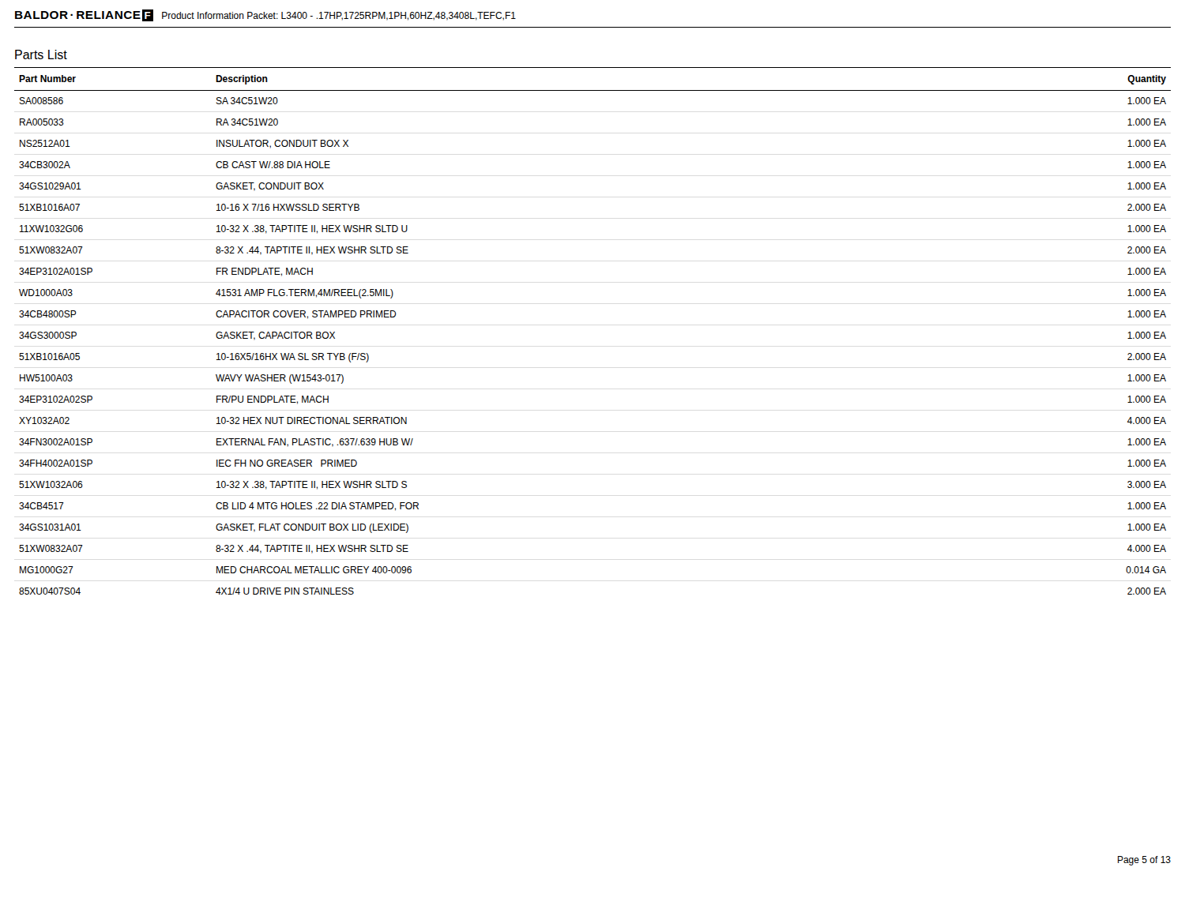BALDOR·RELIANCEF
Product Information Packet: L3400 - .17HP,1725RPM,1PH,60HZ,48,3408L,TEFC,F1
Parts List
| Part Number | Description | Quantity |
| --- | --- | --- |
| SA008586 | SA 34C51W20 | 1.000 EA |
| RA005033 | RA 34C51W20 | 1.000 EA |
| NS2512A01 | INSULATOR, CONDUIT BOX X | 1.000 EA |
| 34CB3002A | CB CAST W/.88 DIA HOLE | 1.000 EA |
| 34GS1029A01 | GASKET, CONDUIT BOX | 1.000 EA |
| 51XB1016A07 | 10-16 X 7/16 HXWSSLD SERTYB | 2.000 EA |
| 11XW1032G06 | 10-32 X .38, TAPTITE II, HEX WSHR SLTD U | 1.000 EA |
| 51XW0832A07 | 8-32 X .44, TAPTITE II, HEX WSHR SLTD SE | 2.000 EA |
| 34EP3102A01SP | FR ENDPLATE, MACH | 1.000 EA |
| WD1000A03 | 41531 AMP FLG.TERM,4M/REEL(2.5MIL) | 1.000 EA |
| 34CB4800SP | CAPACITOR COVER, STAMPED PRIMED | 1.000 EA |
| 34GS3000SP | GASKET, CAPACITOR BOX | 1.000 EA |
| 51XB1016A05 | 10-16X5/16HX WA SL SR TYB (F/S) | 2.000 EA |
| HW5100A03 | WAVY WASHER (W1543-017) | 1.000 EA |
| 34EP3102A02SP | FR/PU ENDPLATE, MACH | 1.000 EA |
| XY1032A02 | 10-32 HEX NUT DIRECTIONAL SERRATION | 4.000 EA |
| 34FN3002A01SP | EXTERNAL FAN, PLASTIC, .637/.639 HUB W/ | 1.000 EA |
| 34FH4002A01SP | IEC FH NO GREASER PRIMED | 1.000 EA |
| 51XW1032A06 | 10-32 X .38, TAPTITE II, HEX WSHR SLTD S | 3.000 EA |
| 34CB4517 | CB LID 4 MTG HOLES .22 DIA STAMPED, FOR | 1.000 EA |
| 34GS1031A01 | GASKET, FLAT CONDUIT BOX LID (LEXIDE) | 1.000 EA |
| 51XW0832A07 | 8-32 X .44, TAPTITE II, HEX WSHR SLTD SE | 4.000 EA |
| MG1000G27 | MED CHARCOAL METALLIC GREY 400-0096 | 0.014 GA |
| 85XU0407S04 | 4X1/4 U DRIVE PIN STAINLESS | 2.000 EA |
Page 5 of 13